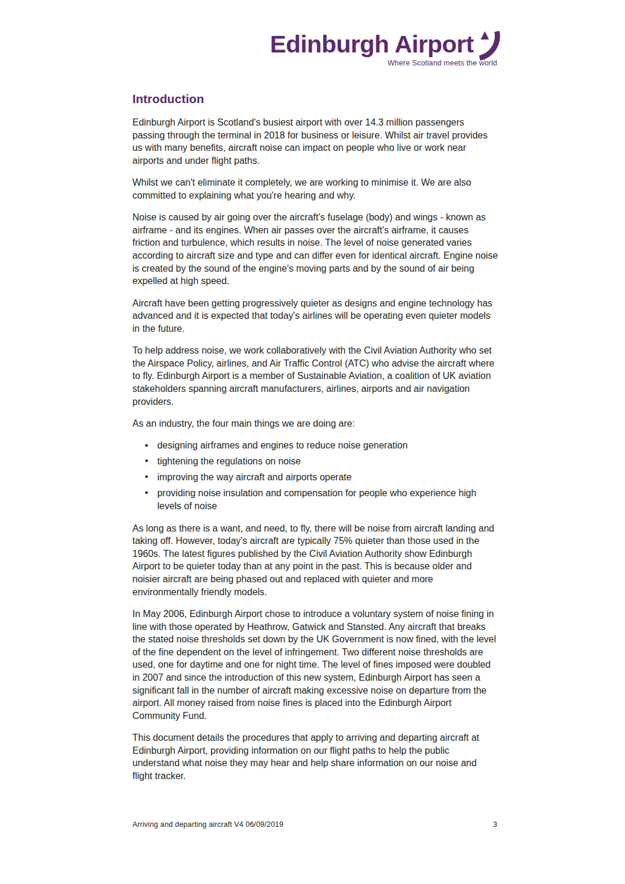Edinburgh Airport
Where Scotland meets the world
Introduction
Edinburgh Airport is Scotland's busiest airport with over 14.3 million passengers passing through the terminal in 2018 for business or leisure. Whilst air travel provides us with many benefits, aircraft noise can impact on people who live or work near airports and under flight paths.
Whilst we can't eliminate it completely, we are working to minimise it. We are also committed to explaining what you're hearing and why.
Noise is caused by air going over the aircraft's fuselage (body) and wings - known as airframe - and its engines. When air passes over the aircraft's airframe, it causes friction and turbulence, which results in noise. The level of noise generated varies according to aircraft size and type and can differ even for identical aircraft. Engine noise is created by the sound of the engine's moving parts and by the sound of air being expelled at high speed.
Aircraft have been getting progressively quieter as designs and engine technology has advanced and it is expected that today's airlines will be operating even quieter models in the future.
To help address noise, we work collaboratively with the Civil Aviation Authority who set the Airspace Policy, airlines, and Air Traffic Control (ATC) who advise the aircraft where to fly. Edinburgh Airport is a member of Sustainable Aviation, a coalition of UK aviation stakeholders spanning aircraft manufacturers, airlines, airports and air navigation providers.
As an industry, the four main things we are doing are:
designing airframes and engines to reduce noise generation
tightening the regulations on noise
improving the way aircraft and airports operate
providing noise insulation and compensation for people who experience high levels of noise
As long as there is a want, and need, to fly, there will be noise from aircraft landing and taking off. However, today's aircraft are typically 75% quieter than those used in the 1960s. The latest figures published by the Civil Aviation Authority show Edinburgh Airport to be quieter today than at any point in the past. This is because older and noisier aircraft are being phased out and replaced with quieter and more environmentally friendly models.
In May 2006, Edinburgh Airport chose to introduce a voluntary system of noise fining in line with those operated by Heathrow, Gatwick and Stansted. Any aircraft that breaks the stated noise thresholds set down by the UK Government is now fined, with the level of the fine dependent on the level of infringement. Two different noise thresholds are used, one for daytime and one for night time. The level of fines imposed were doubled in 2007 and since the introduction of this new system, Edinburgh Airport has seen a significant fall in the number of aircraft making excessive noise on departure from the airport. All money raised from noise fines is placed into the Edinburgh Airport Community Fund.
This document details the procedures that apply to arriving and departing aircraft at Edinburgh Airport, providing information on our flight paths to help the public understand what noise they may hear and help share information on our noise and flight tracker.
Arriving and departing aircraft V4 06/09/2019 3